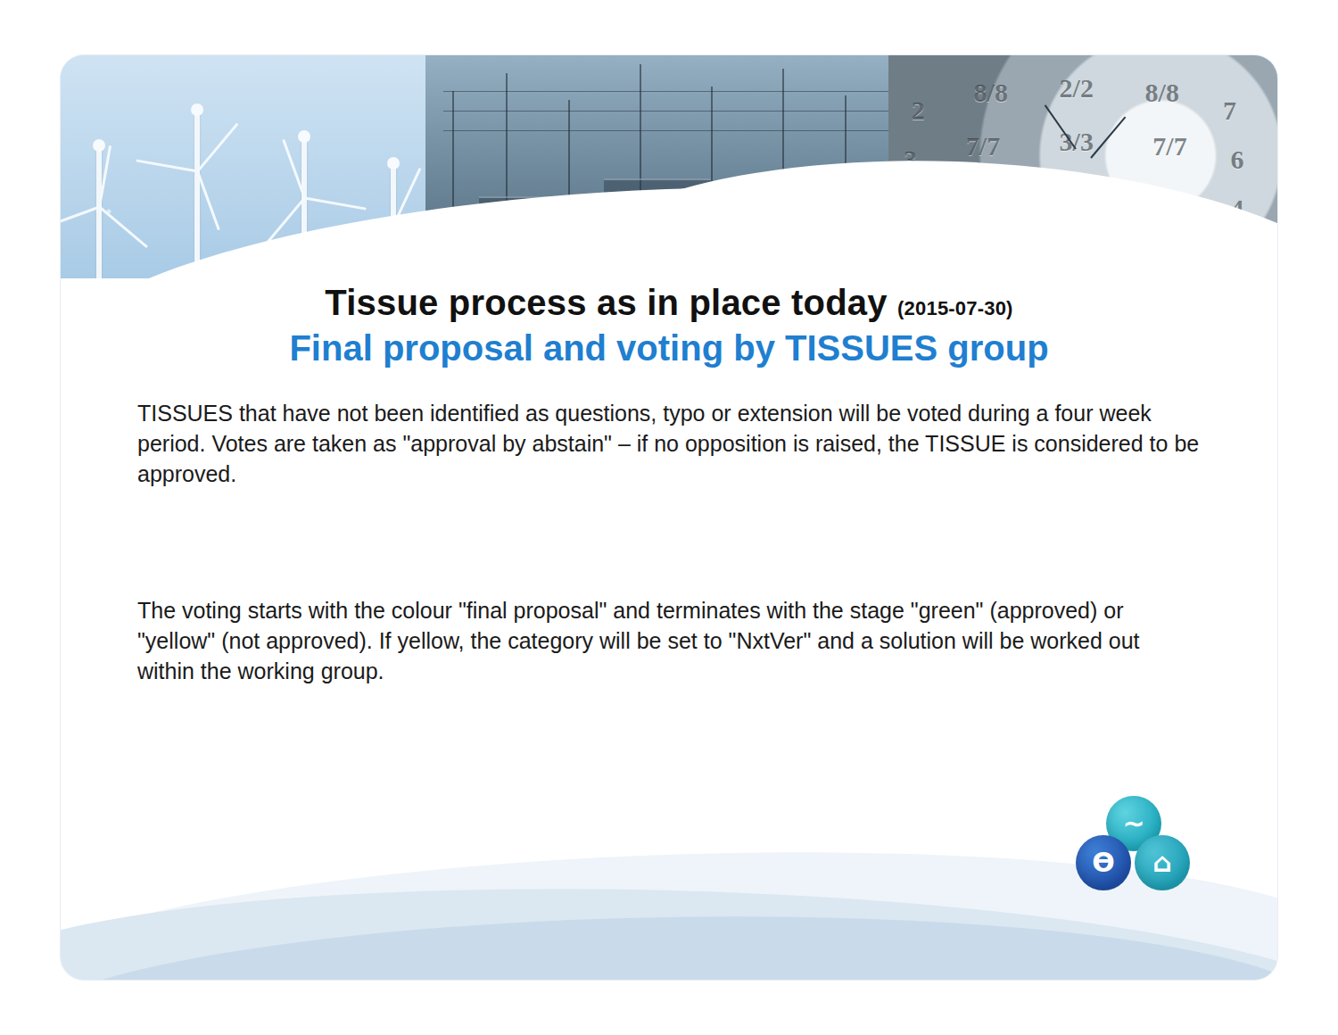2 8/8 2/2 8/8 7 3 7/7 3/3 7/7 6 4 5 6 5 4
Tissue process as in place today (2015-07-30)
Final proposal and voting by TISSUES group
TISSUES that have not been identified as questions, typo or extension will be voted during a four week period. Votes are taken as "approval by abstain" – if no opposition is raised, the TISSUE is considered to be approved.
The voting starts with the colour "final proposal" and terminates with the stage "green" (approved) or "yellow" (not approved). If yellow, the category will be set to "NxtVer" and a solution will be worked out within the working group.
∼
ϴ
⌂